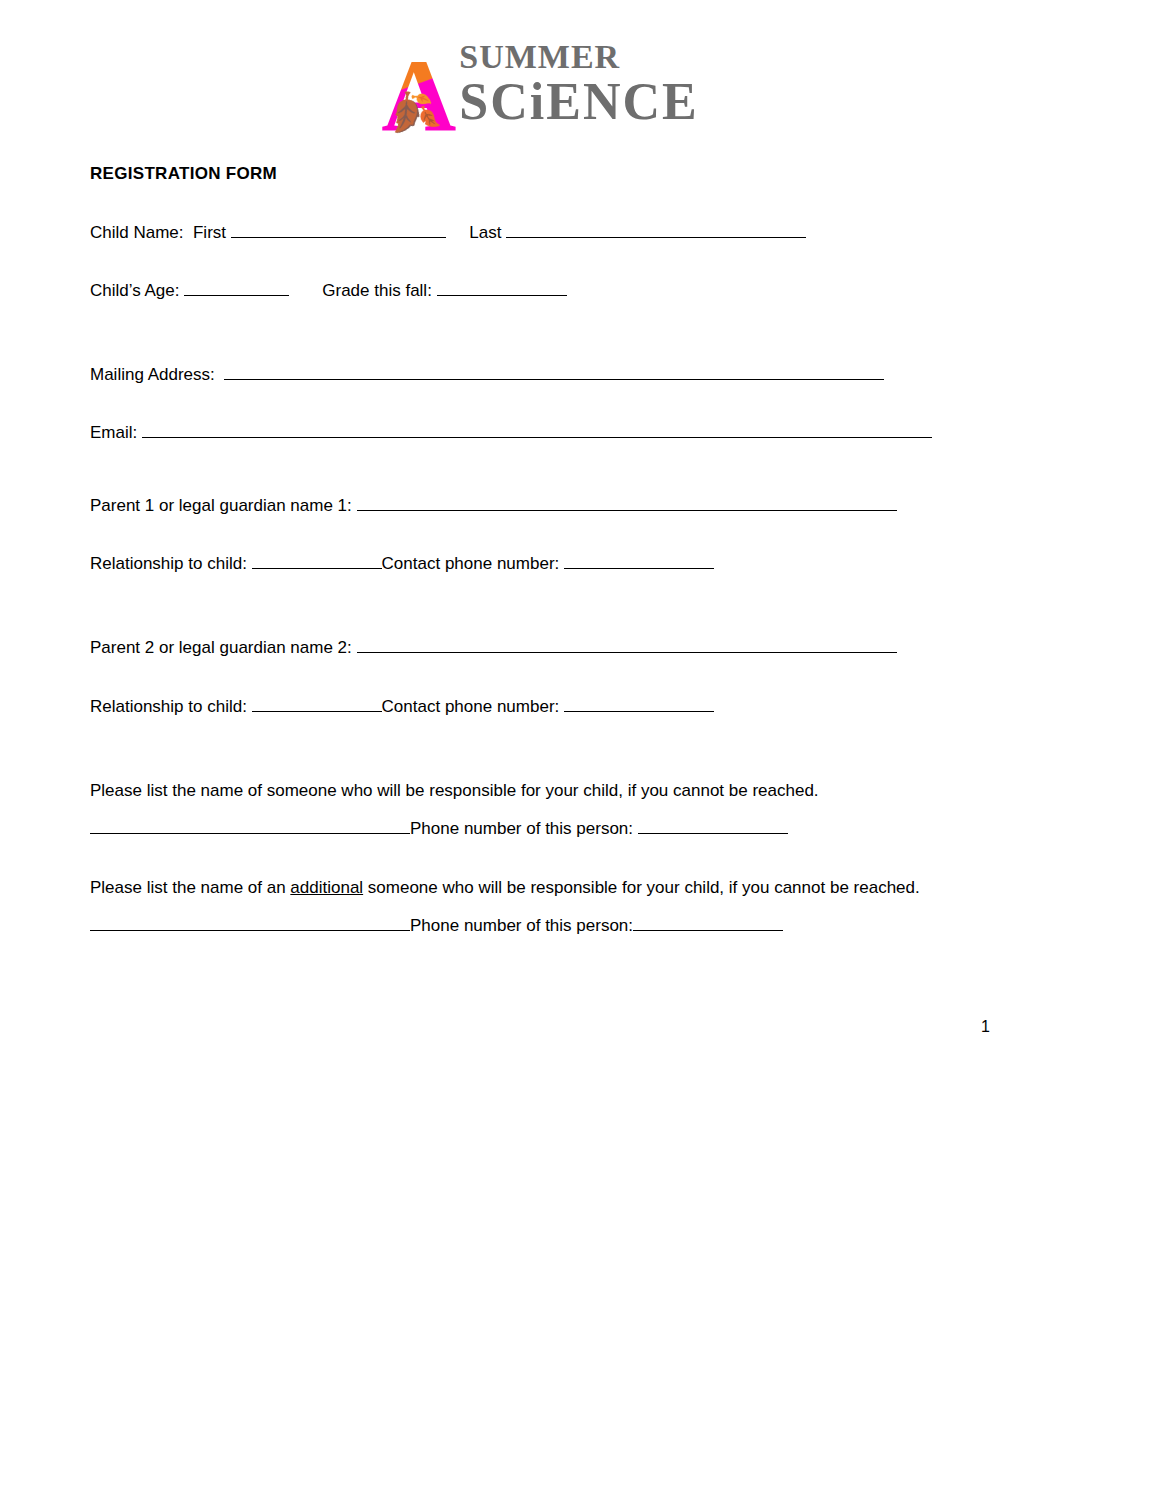A 🍂 SUMMER SCiENCE
REGISTRATION FORM
Child Name: First Last
Child’s Age: Grade this fall:
Mailing Address:
Email:
Parent 1 or legal guardian name 1:
Relationship to child: Contact phone number:
Parent 2 or legal guardian name 2:
Relationship to child: Contact phone number:
Please list the name of someone who will be responsible for your child, if you cannot be reached.
Phone number of this person:
Please list the name of an additional someone who will be responsible for your child, if you cannot be reached.
Phone number of this person:
1